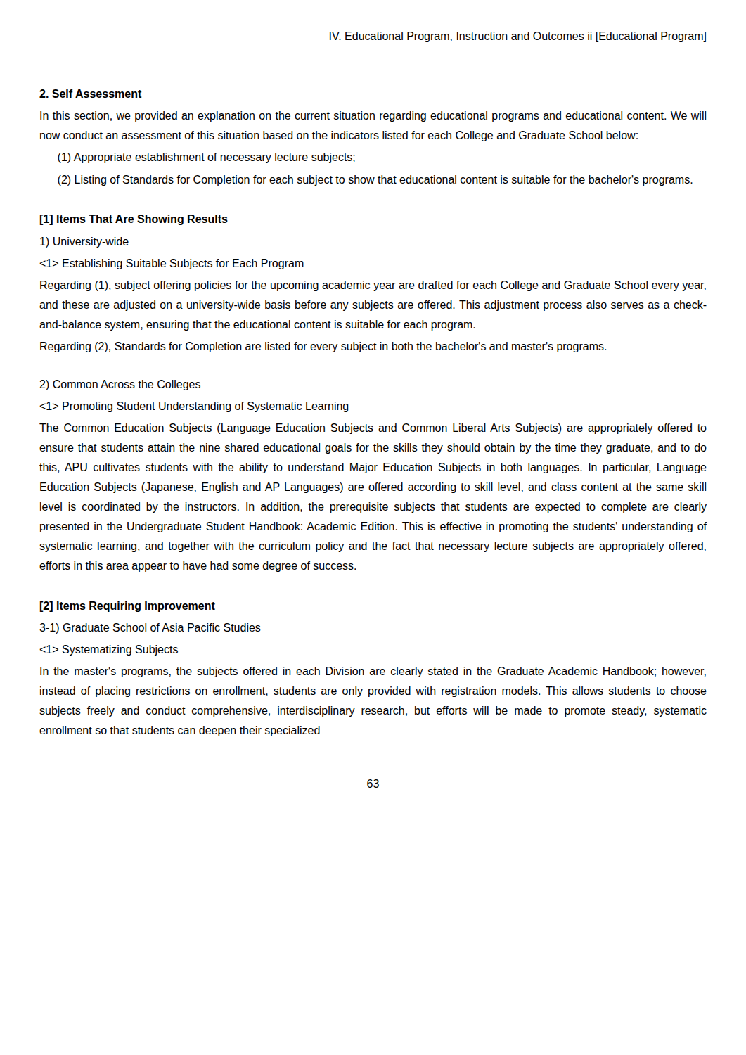IV. Educational Program, Instruction and Outcomes ii [Educational Program]
2. Self Assessment
In this section, we provided an explanation on the current situation regarding educational programs and educational content. We will now conduct an assessment of this situation based on the indicators listed for each College and Graduate School below:
(1) Appropriate establishment of necessary lecture subjects;
(2) Listing of Standards for Completion for each subject to show that educational content is suitable for the bachelor's programs.
[1] Items That Are Showing Results
1) University-wide
<1> Establishing Suitable Subjects for Each Program
Regarding (1), subject offering policies for the upcoming academic year are drafted for each College and Graduate School every year, and these are adjusted on a university-wide basis before any subjects are offered. This adjustment process also serves as a check-and-balance system, ensuring that the educational content is suitable for each program.
Regarding (2), Standards for Completion are listed for every subject in both the bachelor's and master's programs.
2) Common Across the Colleges
<1> Promoting Student Understanding of Systematic Learning
The Common Education Subjects (Language Education Subjects and Common Liberal Arts Subjects) are appropriately offered to ensure that students attain the nine shared educational goals for the skills they should obtain by the time they graduate, and to do this, APU cultivates students with the ability to understand Major Education Subjects in both languages. In particular, Language Education Subjects (Japanese, English and AP Languages) are offered according to skill level, and class content at the same skill level is coordinated by the instructors. In addition, the prerequisite subjects that students are expected to complete are clearly presented in the Undergraduate Student Handbook: Academic Edition. This is effective in promoting the students' understanding of systematic learning, and together with the curriculum policy and the fact that necessary lecture subjects are appropriately offered, efforts in this area appear to have had some degree of success.
[2] Items Requiring Improvement
3-1) Graduate School of Asia Pacific Studies
<1> Systematizing Subjects
In the master's programs, the subjects offered in each Division are clearly stated in the Graduate Academic Handbook; however, instead of placing restrictions on enrollment, students are only provided with registration models. This allows students to choose subjects freely and conduct comprehensive, interdisciplinary research, but efforts will be made to promote steady, systematic enrollment so that students can deepen their specialized
63